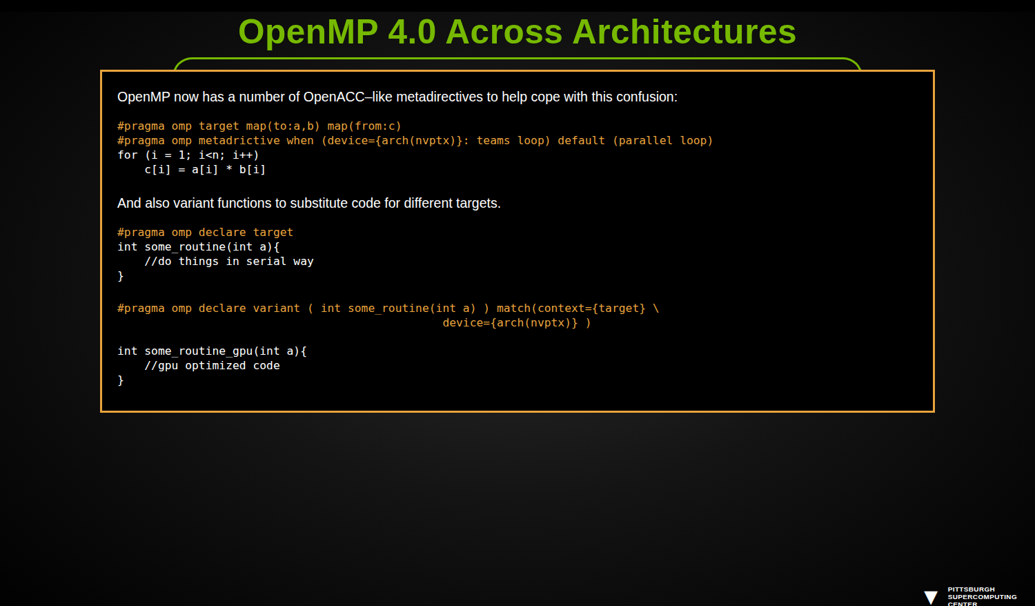OpenMP 4.0 Across Architectures
OpenMP now has a number of OpenACC–like metadirectives to help cope with this confusion:
#pragma omp target map(to:a,b) map(from:c)
#pragma omp metadrictive when (device={arch(nvptx)}: teams loop) default (parallel loop)
for (i = 1; i<n; i++)
    c[i] = a[i] * b[i]
And also variant functions to substitute code for different targets.
#pragma omp declare target
int some_routine(int a){
    //do things in serial way
}
#pragma omp declare variant ( int some_routine(int a) ) match(context={target} \
                                                device={arch(nvptx)} )

int some_routine_gpu(int a){
    //gpu optimized code
}
▼ Pittsburgh
Supercomputing
Center